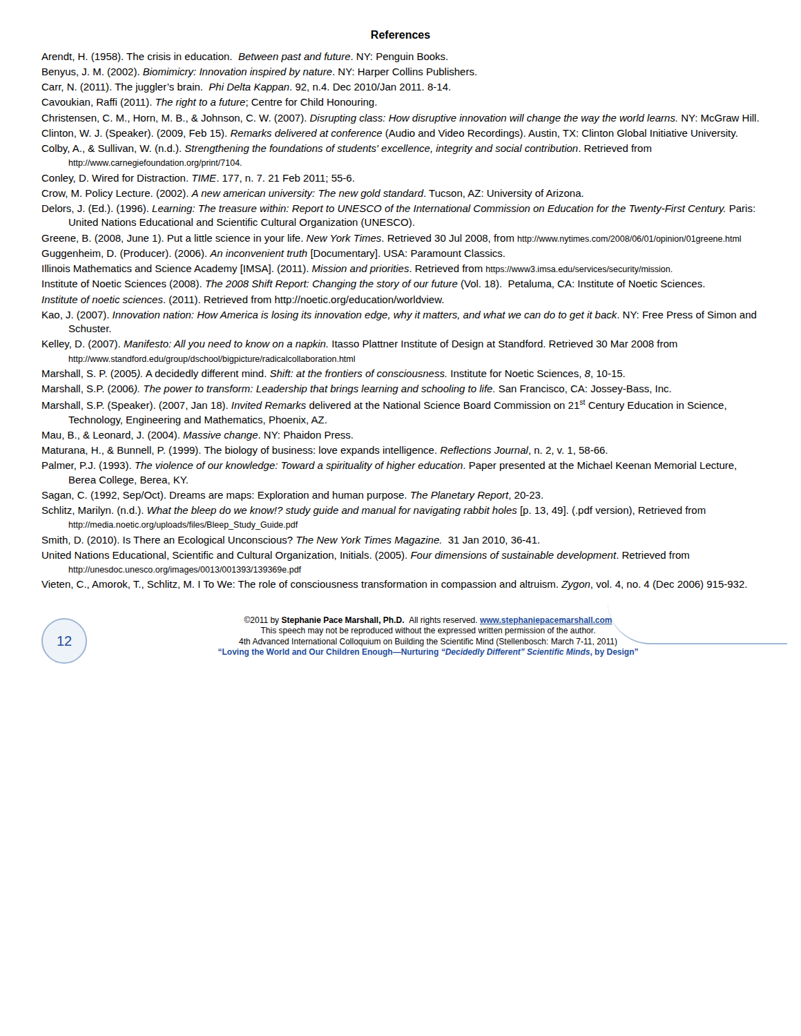References
Arendt, H. (1958). The crisis in education. Between past and future. NY: Penguin Books.
Benyus, J. M. (2002). Biomimicry: Innovation inspired by nature. NY: Harper Collins Publishers.
Carr, N. (2011). The juggler’s brain. Phi Delta Kappan. 92, n.4. Dec 2010/Jan 2011. 8-14.
Cavoukian, Raffi (2011). The right to a future; Centre for Child Honouring.
Christensen, C. M., Horn, M. B., & Johnson, C. W. (2007). Disrupting class: How disruptive innovation will change the way the world learns. NY: McGraw Hill.
Clinton, W. J. (Speaker). (2009, Feb 15). Remarks delivered at conference (Audio and Video Recordings). Austin, TX: Clinton Global Initiative University.
Colby, A., & Sullivan, W. (n.d.). Strengthening the foundations of students' excellence, integrity and social contribution. Retrieved from http://www.carnegiefoundation.org/print/7104.
Conley, D. Wired for Distraction. TIME. 177, n. 7. 21 Feb 2011; 55-6.
Crow, M. Policy Lecture. (2002). A new american university: The new gold standard. Tucson, AZ: University of Arizona.
Delors, J. (Ed.). (1996). Learning: The treasure within: Report to UNESCO of the International Commission on Education for the Twenty-First Century. Paris: United Nations Educational and Scientific Cultural Organization (UNESCO).
Greene, B. (2008, June 1). Put a little science in your life. New York Times. Retrieved 30 Jul 2008, from http://www.nytimes.com/2008/06/01/opinion/01greene.html
Guggenheim, D. (Producer). (2006). An inconvenient truth [Documentary]. USA: Paramount Classics.
Illinois Mathematics and Science Academy [IMSA]. (2011). Mission and priorities. Retrieved from https://www3.imsa.edu/services/security/mission.
Institute of Noetic Sciences (2008). The 2008 Shift Report: Changing the story of our future (Vol. 18). Petaluma, CA: Institute of Noetic Sciences.
Institute of noetic sciences. (2011). Retrieved from http://noetic.org/education/worldview.
Kao, J. (2007). Innovation nation: How America is losing its innovation edge, why it matters, and what we can do to get it back. NY: Free Press of Simon and Schuster.
Kelley, D. (2007). Manifesto: All you need to know on a napkin. Itasso Plattner Institute of Design at Standford. Retrieved 30 Mar 2008 from http://www.standford.edu/group/dschool/bigpicture/radicalcollaboration.html
Marshall, S. P. (2005). A decidedly different mind. Shift: at the frontiers of consciousness. Institute for Noetic Sciences, 8, 10-15.
Marshall, S.P. (2006). The power to transform: Leadership that brings learning and schooling to life. San Francisco, CA: Jossey-Bass, Inc.
Marshall, S.P. (Speaker). (2007, Jan 18). Invited Remarks delivered at the National Science Board Commission on 21st Century Education in Science, Technology, Engineering and Mathematics, Phoenix, AZ.
Mau, B., & Leonard, J. (2004). Massive change. NY: Phaidon Press.
Maturana, H., & Bunnell, P. (1999). The biology of business: love expands intelligence. Reflections Journal, n. 2, v. 1, 58-66.
Palmer, P.J. (1993). The violence of our knowledge: Toward a spirituality of higher education. Paper presented at the Michael Keenan Memorial Lecture, Berea College, Berea, KY.
Sagan, C. (1992, Sep/Oct). Dreams are maps: Exploration and human purpose. The Planetary Report, 20-23.
Schlitz, Marilyn. (n.d.). What the bleep do we know!? study guide and manual for navigating rabbit holes [p. 13, 49]. (.pdf version), Retrieved from http://media.noetic.org/uploads/files/Bleep_Study_Guide.pdf
Smith, D. (2010). Is There an Ecological Unconscious? The New York Times Magazine. 31 Jan 2010, 36-41.
United Nations Educational, Scientific and Cultural Organization, Initials. (2005). Four dimensions of sustainable development. Retrieved from http://unesdoc.unesco.org/images/0013/001393/139369e.pdf
Vieten, C., Amorok, T., Schlitz, M. I To We: The role of consciousness transformation in compassion and altruism. Zygon, vol. 4, no. 4 (Dec 2006) 915-932.
12
©2011 by Stephanie Pace Marshall, Ph.D. All rights reserved. www.stephaniepacemarshall.com
This speech may not be reproduced without the expressed written permission of the author.
4th Advanced International Colloquium on Building the Scientific Mind (Stellenbosch: March 7-11, 2011)
“Loving the World and Our Children Enough—Nurturing “Decidedly Different” Scientific Minds, by Design”